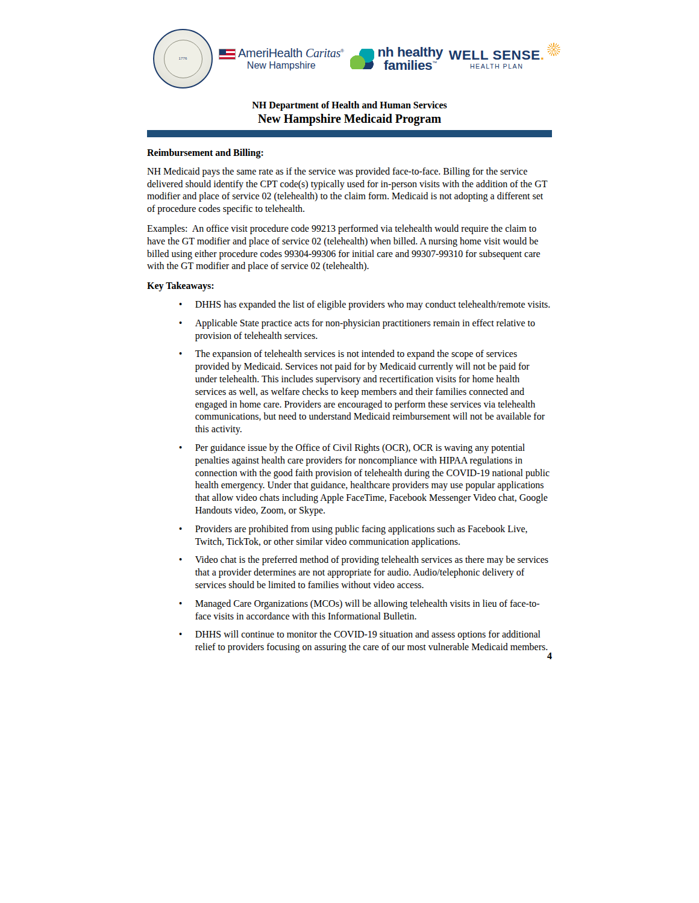1776
AmeriHealth Caritas®
New Hampshire
nh healthy
families™
WELL SENSE.
HEALTH PLAN
NH Department of Health and Human Services
New Hampshire Medicaid Program
Reimbursement and Billing:
NH Medicaid pays the same rate as if the service was provided face-to-face. Billing for the service delivered should identify the CPT code(s) typically used for in-person visits with the addition of the GT modifier and place of service 02 (telehealth) to the claim form. Medicaid is not adopting a different set of procedure codes specific to telehealth.
Examples: An office visit procedure code 99213 performed via telehealth would require the claim to have the GT modifier and place of service 02 (telehealth) when billed. A nursing home visit would be billed using either procedure codes 99304-99306 for initial care and 99307-99310 for subsequent care with the GT modifier and place of service 02 (telehealth).
Key Takeaways:
DHHS has expanded the list of eligible providers who may conduct telehealth/remote visits.
Applicable State practice acts for non-physician practitioners remain in effect relative to provision of telehealth services.
The expansion of telehealth services is not intended to expand the scope of services provided by Medicaid. Services not paid for by Medicaid currently will not be paid for under telehealth. This includes supervisory and recertification visits for home health services as well, as welfare checks to keep members and their families connected and engaged in home care. Providers are encouraged to perform these services via telehealth communications, but need to understand Medicaid reimbursement will not be available for this activity.
Per guidance issue by the Office of Civil Rights (OCR), OCR is waving any potential penalties against health care providers for noncompliance with HIPAA regulations in connection with the good faith provision of telehealth during the COVID-19 national public health emergency. Under that guidance, healthcare providers may use popular applications that allow video chats including Apple FaceTime, Facebook Messenger Video chat, Google Handouts video, Zoom, or Skype.
Providers are prohibited from using public facing applications such as Facebook Live, Twitch, TickTok, or other similar video communication applications.
Video chat is the preferred method of providing telehealth services as there may be services that a provider determines are not appropriate for audio. Audio/telephonic delivery of services should be limited to families without video access.
Managed Care Organizations (MCOs) will be allowing telehealth visits in lieu of face-to-face visits in accordance with this Informational Bulletin.
DHHS will continue to monitor the COVID-19 situation and assess options for additional relief to providers focusing on assuring the care of our most vulnerable Medicaid members.
4